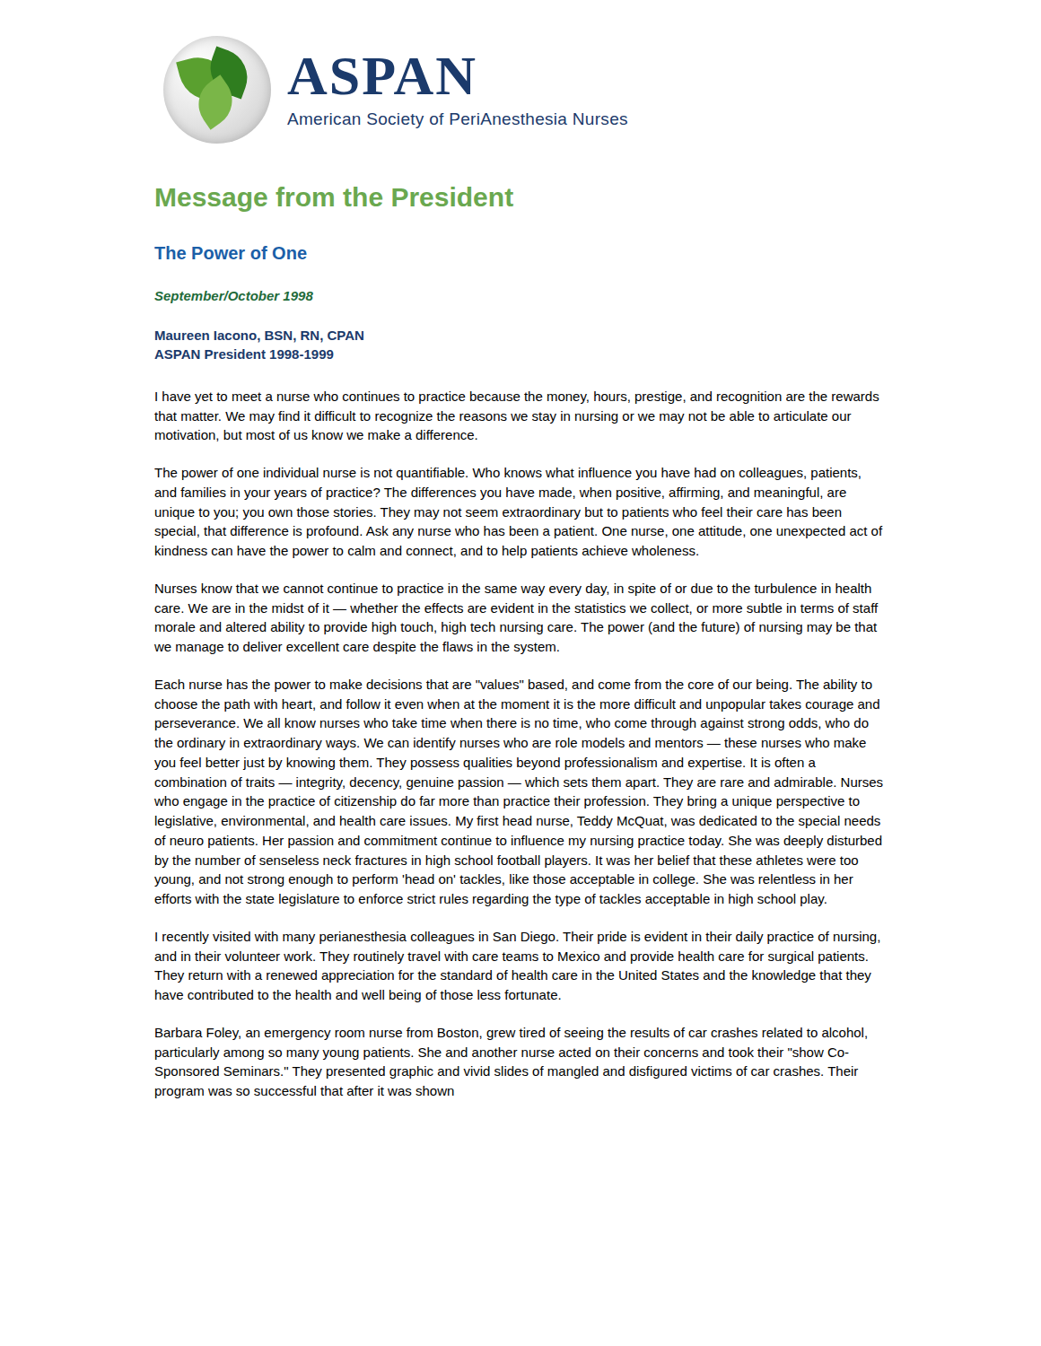ASPAN
American Society of PeriAnesthesia Nurses
Message from the President
The Power of One
September/October 1998
Maureen Iacono, BSN, RN, CPAN
ASPAN President 1998-1999
I have yet to meet a nurse who continues to practice because the money, hours, prestige, and recognition are the rewards that matter. We may find it difficult to recognize the reasons we stay in nursing or we may not be able to articulate our motivation, but most of us know we make a difference.
The power of one individual nurse is not quantifiable. Who knows what influence you have had on colleagues, patients, and families in your years of practice? The differences you have made, when positive, affirming, and meaningful, are unique to you; you own those stories. They may not seem extraordinary but to patients who feel their care has been special, that difference is profound. Ask any nurse who has been a patient. One nurse, one attitude, one unexpected act of kindness can have the power to calm and connect, and to help patients achieve wholeness.
Nurses know that we cannot continue to practice in the same way every day, in spite of or due to the turbulence in health care. We are in the midst of it — whether the effects are evident in the statistics we collect, or more subtle in terms of staff morale and altered ability to provide high touch, high tech nursing care. The power (and the future) of nursing may be that we manage to deliver excellent care despite the flaws in the system.
Each nurse has the power to make decisions that are "values" based, and come from the core of our being. The ability to choose the path with heart, and follow it even when at the moment it is the more difficult and unpopular takes courage and perseverance. We all know nurses who take time when there is no time, who come through against strong odds, who do the ordinary in extraordinary ways. We can identify nurses who are role models and mentors — these nurses who make you feel better just by knowing them. They possess qualities beyond professionalism and expertise. It is often a combination of traits — integrity, decency, genuine passion — which sets them apart. They are rare and admirable. Nurses who engage in the practice of citizenship do far more than practice their profession. They bring a unique perspective to legislative, environmental, and health care issues. My first head nurse, Teddy McQuat, was dedicated to the special needs of neuro patients. Her passion and commitment continue to influence my nursing practice today. She was deeply disturbed by the number of senseless neck fractures in high school football players. It was her belief that these athletes were too young, and not strong enough to perform 'head on' tackles, like those acceptable in college. She was relentless in her efforts with the state legislature to enforce strict rules regarding the type of tackles acceptable in high school play.
I recently visited with many perianesthesia colleagues in San Diego. Their pride is evident in their daily practice of nursing, and in their volunteer work. They routinely travel with care teams to Mexico and provide health care for surgical patients. They return with a renewed appreciation for the standard of health care in the United States and the knowledge that they have contributed to the health and well being of those less fortunate.
Barbara Foley, an emergency room nurse from Boston, grew tired of seeing the results of car crashes related to alcohol, particularly among so many young patients. She and another nurse acted on their concerns and took their "show Co-Sponsored Seminars." They presented graphic and vivid slides of mangled and disfigured victims of car crashes. Their program was so successful that after it was shown